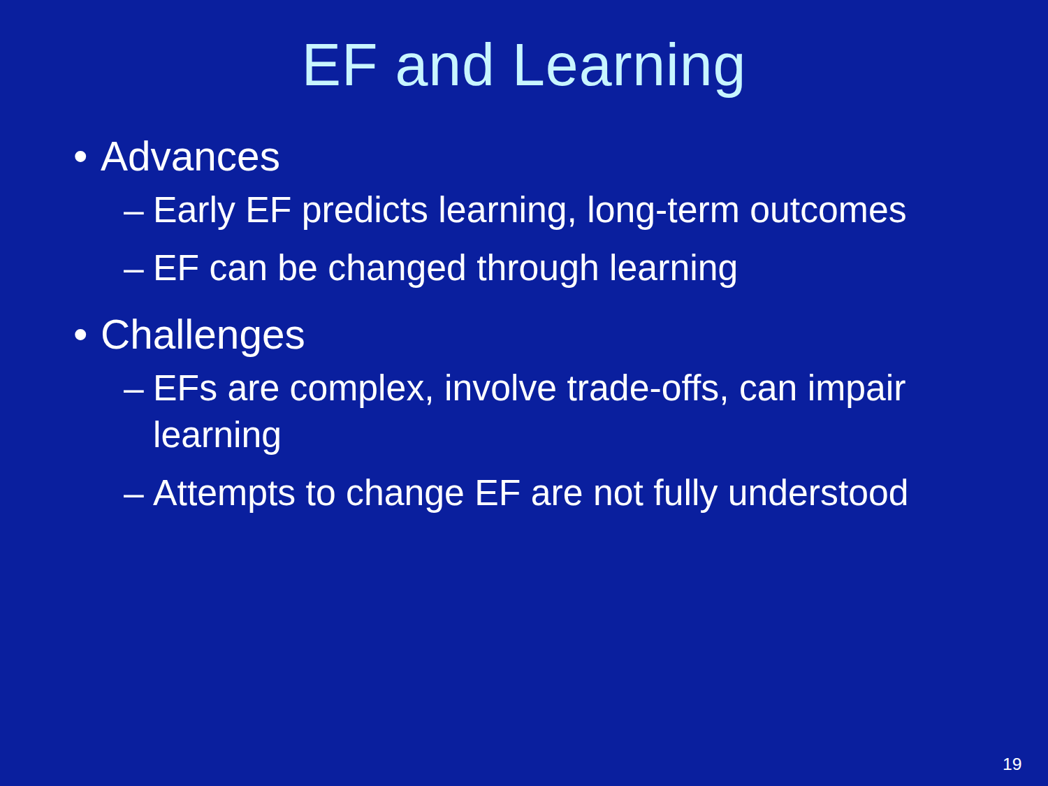EF and Learning
Advances
Early EF predicts learning, long-term outcomes
EF can be changed through learning
Challenges
EFs are complex, involve trade-offs, can impair learning
Attempts to change EF are not fully understood
19